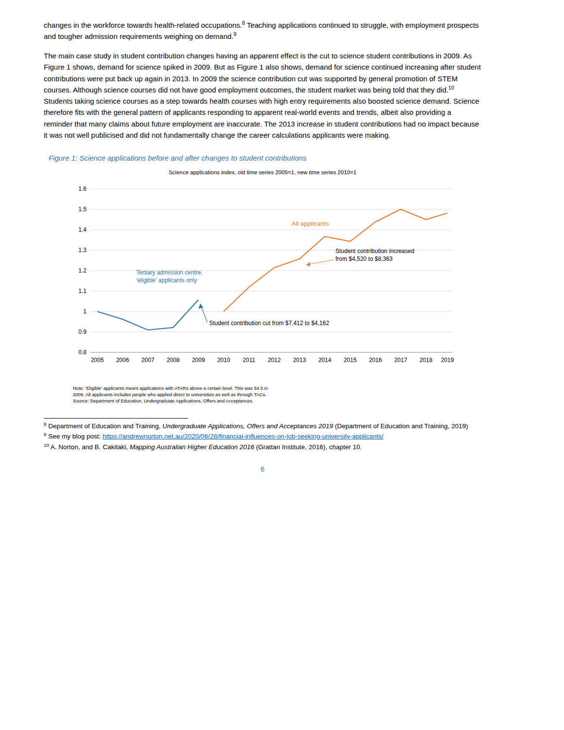changes in the workforce towards health-related occupations.8 Teaching applications continued to struggle, with employment prospects and tougher admission requirements weighing on demand.9
The main case study in student contribution changes having an apparent effect is the cut to science student contributions in 2009. As Figure 1 shows, demand for science spiked in 2009. But as Figure 1 also shows, demand for science continued increasing after student contributions were put back up again in 2013. In 2009 the science contribution cut was supported by general promotion of STEM courses. Although science courses did not have good employment outcomes, the student market was being told that they did.10 Students taking science courses as a step towards health courses with high entry requirements also boosted science demand. Science therefore fits with the general pattern of applicants responding to apparent real-world events and trends, albeit also providing a reminder that many claims about future employment are inaccurate. The 2013 increase in student contributions had no impact because it was not well publicised and did not fundamentally change the career calculations applicants were making.
Figure 1: Science applications before and after changes to student contributions
Science applications index, old time series 2005=1, new time series 2010=1
1.6 1.5 1.4 1.3 1.2 1.1 1 0.9 0.8 2005 2006 2007 2008 2009 2010 2011 2012 2013 2014 2015 2016 2017 2018 2019 All applicants Student contribution increased from $4,520 to $8,363 Tertiary admission centre, ‘eligible’ applicants only Student contribution cut from $7,412 to $4,162
Note: ‘Eligible’ applicants meant applications with ATARs above a certain level. This was 54.5 in
2009. All applicants includes people who applied direct to universities as well as through TACs.
Source: Department of Education, Undergraduate Applications, Offers and Acceptances.
8 Department of Education and Training, Undergraduate Applications, Offers and Acceptances 2019 (Department of Education and Training, 2019)
9 See my blog post: https://andrewnorton.net.au/2020/06/28/financial-influences-on-job-seeking-university-applicants/
10 A. Norton, and B. Cakitaki, Mapping Australian Higher Education 2016 (Grattan Institute, 2016), chapter 10.
6